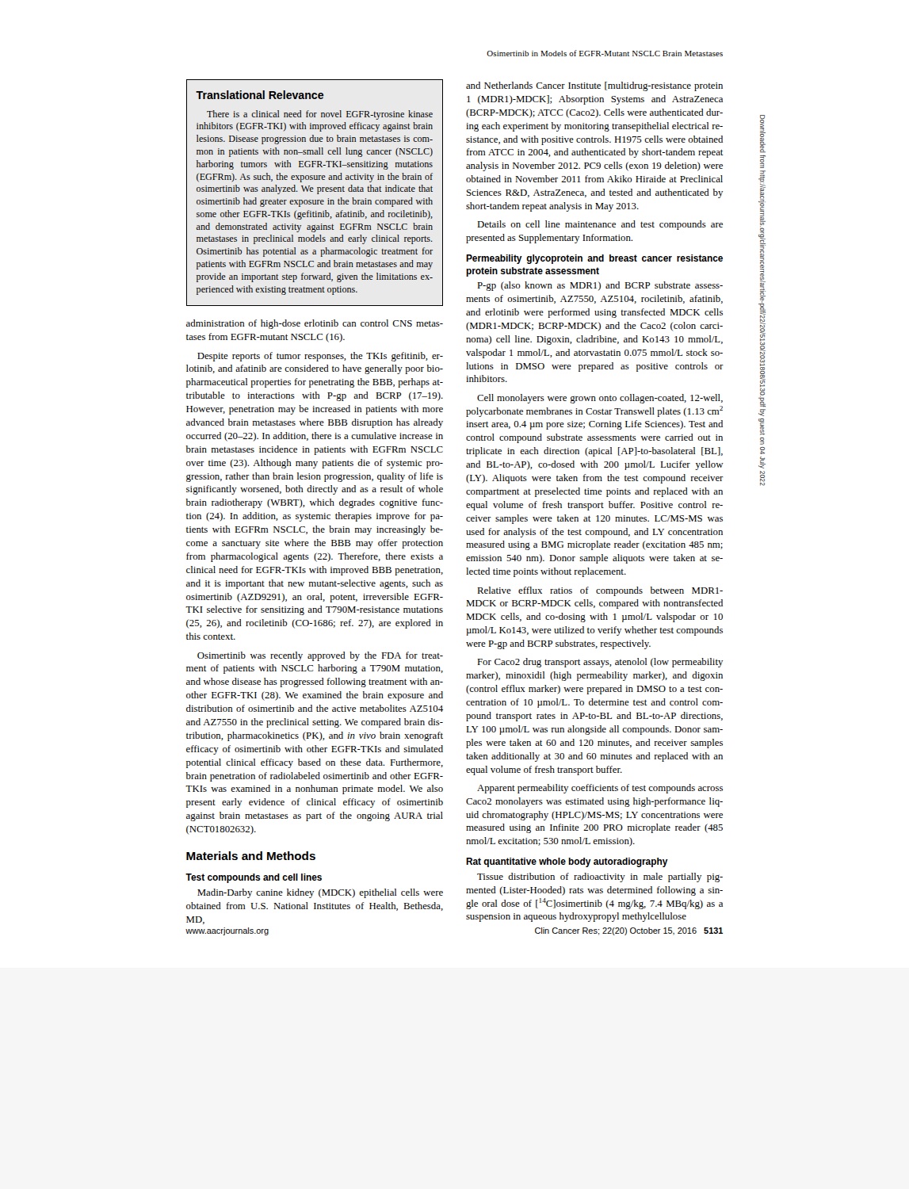Osimertinib in Models of EGFR-Mutant NSCLC Brain Metastases
Downloaded from http://aacrjournals.org/clincancerres/article-pdf/22/20/5130/2031808/5130.pdf by guest on 04 July 2022
Translational Relevance
There is a clinical need for novel EGFR-tyrosine kinase inhibitors (EGFR-TKI) with improved efficacy against brain lesions. Disease progression due to brain metastases is common in patients with non–small cell lung cancer (NSCLC) harboring tumors with EGFR-TKI–sensitizing mutations (EGFRm). As such, the exposure and activity in the brain of osimertinib was analyzed. We present data that indicate that osimertinib had greater exposure in the brain compared with some other EGFR-TKIs (gefitinib, afatinib, and rociletinib), and demonstrated activity against EGFRm NSCLC brain metastases in preclinical models and early clinical reports. Osimertinib has potential as a pharmacologic treatment for patients with EGFRm NSCLC and brain metastases and may provide an important step forward, given the limitations experienced with existing treatment options.
administration of high-dose erlotinib can control CNS metastases from EGFR-mutant NSCLC (16).
Despite reports of tumor responses, the TKIs gefitinib, erlotinib, and afatinib are considered to have generally poor biopharmaceutical properties for penetrating the BBB, perhaps attributable to interactions with P-gp and BCRP (17–19). However, penetration may be increased in patients with more advanced brain metastases where BBB disruption has already occurred (20–22). In addition, there is a cumulative increase in brain metastases incidence in patients with EGFRm NSCLC over time (23). Although many patients die of systemic progression, rather than brain lesion progression, quality of life is significantly worsened, both directly and as a result of whole brain radiotherapy (WBRT), which degrades cognitive function (24). In addition, as systemic therapies improve for patients with EGFRm NSCLC, the brain may increasingly become a sanctuary site where the BBB may offer protection from pharmacological agents (22). Therefore, there exists a clinical need for EGFR-TKIs with improved BBB penetration, and it is important that new mutant-selective agents, such as osimertinib (AZD9291), an oral, potent, irreversible EGFR-TKI selective for sensitizing and T790M-resistance mutations (25, 26), and rociletinib (CO-1686; ref. 27), are explored in this context.
Osimertinib was recently approved by the FDA for treatment of patients with NSCLC harboring a T790M mutation, and whose disease has progressed following treatment with another EGFR-TKI (28). We examined the brain exposure and distribution of osimertinib and the active metabolites AZ5104 and AZ7550 in the preclinical setting. We compared brain distribution, pharmacokinetics (PK), and in vivo brain xenograft efficacy of osimertinib with other EGFR-TKIs and simulated potential clinical efficacy based on these data. Furthermore, brain penetration of radiolabeled osimertinib and other EGFR-TKIs was examined in a nonhuman primate model. We also present early evidence of clinical efficacy of osimertinib against brain metastases as part of the ongoing AURA trial (NCT01802632).
Materials and Methods
Test compounds and cell lines
Madin-Darby canine kidney (MDCK) epithelial cells were obtained from U.S. National Institutes of Health, Bethesda, MD,
and Netherlands Cancer Institute [multidrug-resistance protein 1 (MDR1)-MDCK]; Absorption Systems and AstraZeneca (BCRP-MDCK); ATCC (Caco2). Cells were authenticated during each experiment by monitoring transepithelial electrical resistance, and with positive controls. H1975 cells were obtained from ATCC in 2004, and authenticated by short-tandem repeat analysis in November 2012. PC9 cells (exon 19 deletion) were obtained in November 2011 from Akiko Hiraide at Preclinical Sciences R&D, AstraZeneca, and tested and authenticated by short-tandem repeat analysis in May 2013.
Details on cell line maintenance and test compounds are presented as Supplementary Information.
Permeability glycoprotein and breast cancer resistance protein substrate assessment
P-gp (also known as MDR1) and BCRP substrate assessments of osimertinib, AZ7550, AZ5104, rociletinib, afatinib, and erlotinib were performed using transfected MDCK cells (MDR1-MDCK; BCRP-MDCK) and the Caco2 (colon carcinoma) cell line. Digoxin, cladribine, and Ko143 10 mmol/L, valspodar 1 mmol/L, and atorvastatin 0.075 mmol/L stock solutions in DMSO were prepared as positive controls or inhibitors.
Cell monolayers were grown onto collagen-coated, 12-well, polycarbonate membranes in Costar Transwell plates (1.13 cm2 insert area, 0.4 µm pore size; Corning Life Sciences). Test and control compound substrate assessments were carried out in triplicate in each direction (apical [AP]-to-basolateral [BL], and BL-to-AP), co-dosed with 200 µmol/L Lucifer yellow (LY). Aliquots were taken from the test compound receiver compartment at preselected time points and replaced with an equal volume of fresh transport buffer. Positive control receiver samples were taken at 120 minutes. LC/MS-MS was used for analysis of the test compound, and LY concentration measured using a BMG microplate reader (excitation 485 nm; emission 540 nm). Donor sample aliquots were taken at selected time points without replacement.
Relative efflux ratios of compounds between MDR1-MDCK or BCRP-MDCK cells, compared with nontransfected MDCK cells, and co-dosing with 1 µmol/L valspodar or 10 µmol/L Ko143, were utilized to verify whether test compounds were P-gp and BCRP substrates, respectively.
For Caco2 drug transport assays, atenolol (low permeability marker), minoxidil (high permeability marker), and digoxin (control efflux marker) were prepared in DMSO to a test concentration of 10 µmol/L. To determine test and control compound transport rates in AP-to-BL and BL-to-AP directions, LY 100 µmol/L was run alongside all compounds. Donor samples were taken at 60 and 120 minutes, and receiver samples taken additionally at 30 and 60 minutes and replaced with an equal volume of fresh transport buffer.
Apparent permeability coefficients of test compounds across Caco2 monolayers was estimated using high-performance liquid chromatography (HPLC)/MS-MS; LY concentrations were measured using an Infinite 200 PRO microplate reader (485 nmol/L excitation; 530 nmol/L emission).
Rat quantitative whole body autoradiography
Tissue distribution of radioactivity in male partially pigmented (Lister-Hooded) rats was determined following a single oral dose of [14C]osimertinib (4 mg/kg, 7.4 MBq/kg) as a suspension in aqueous hydroxypropyl methylcellulose
www.aacrjournals.org
Clin Cancer Res; 22(20) October 15, 2016 5131